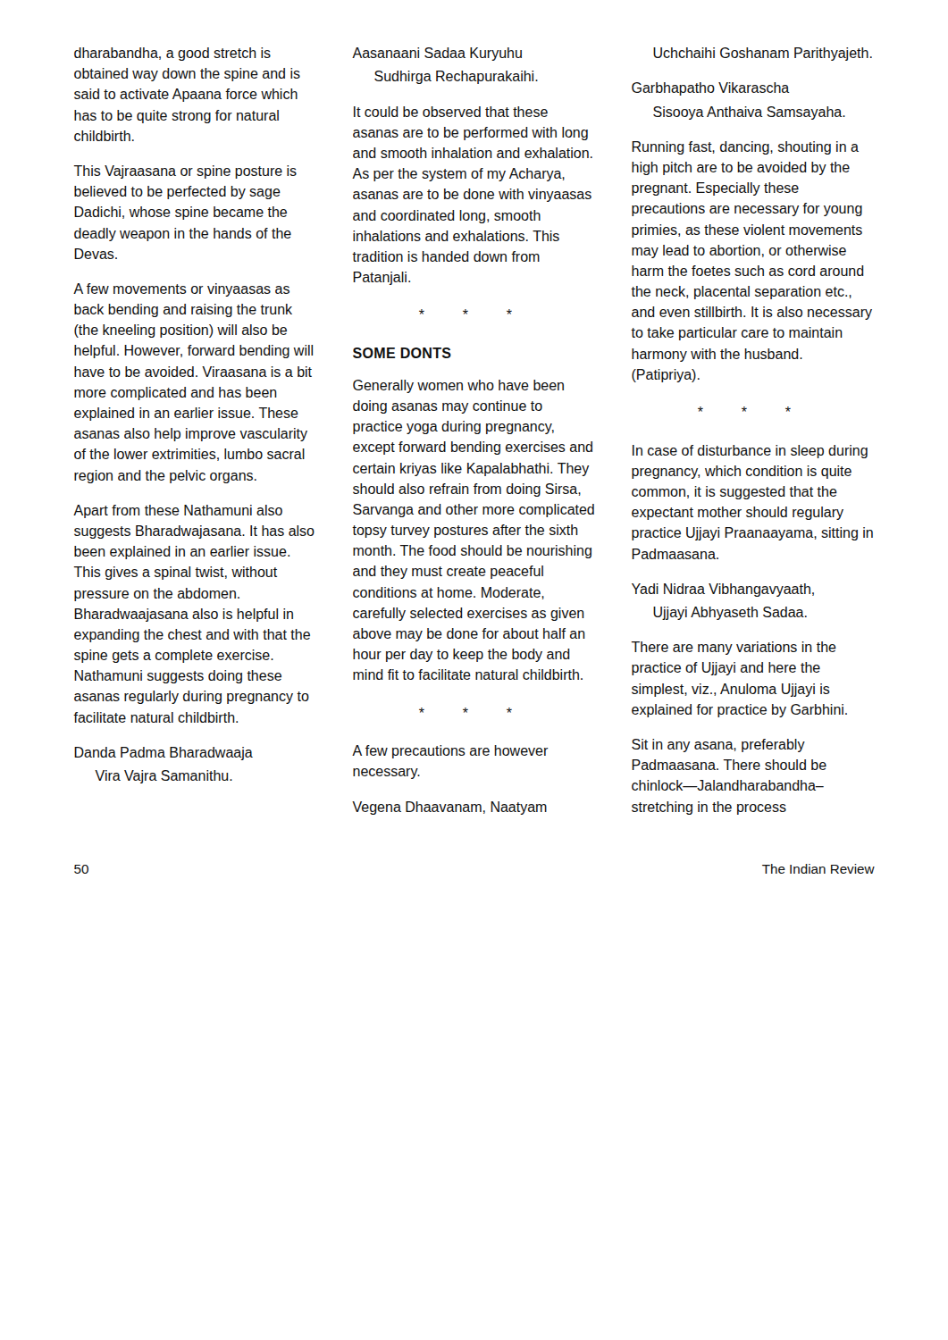dharabandha, a good stretch is obtained way down the spine and is said to activate Apaana force which has to be quite strong for natural childbirth.
This Vajraasana or spine posture is believed to be perfected by sage Dadichi, whose spine became the deadly weapon in the hands of the Devas.
A few movements or vinyaasas as back bending and raising the trunk (the kneeling position) will also be helpful. However, forward bending will have to be avoided. Viraasana is a bit more complicated and has been explained in an earlier issue. These asanas also help improve vascularity of the lower extrimities, lumbo sacral region and the pelvic organs.
Apart from these Nathamuni also suggests Bharadwajasana. It has also been explained in an earlier issue. This gives a spinal twist, without pressure on the abdomen. Bharadwaajasana also is helpful in expanding the chest and with that the spine gets a complete exercise. Nathamuni suggests doing these asanas regularly during pregnancy to facilitate natural childbirth.
Danda Padma Bharadwaaja
Vira Vajra Samanithu.
Aasanaani Sadaa Kuryuhu
Sudhirga Rechapurakaihi.
It could be observed that these asanas are to be performed with long and smooth inhalation and exhalation. As per the system of my Acharya, asanas are to be done with vinyaasas and coordinated long, smooth inhalations and exhalations. This tradition is handed down from Patanjali.
* * *
Some Donts
Generally women who have been doing asanas may continue to practice yoga during pregnancy, except forward bending exercises and certain kriyas like Kapalabhathi. They should also refrain from doing Sirsa, Sarvanga and other more complicated topsy turvey postures after the sixth month. The food should be nourishing and they must create peaceful conditions at home. Moderate, carefully selected exercises as given above may be done for about half an hour per day to keep the body and mind fit to facilitate natural childbirth.
* * *
A few precautions are however necessary.
Vegena Dhaavanam, Naatyam
Uchchaihi Goshanam Parithyajeth.
Garbhapatho Vikarascha
Sisooya Anthaiva Samsayaha.
Running fast, dancing, shouting in a high pitch are to be avoided by the pregnant. Especially these precautions are necessary for young primies, as these violent movements may lead to abortion, or otherwise harm the foetes such as cord around the neck, placental separation etc., and even stillbirth. It is also necessary to take particular care to maintain harmony with the husband. (Patipriya).
* * *
In case of disturbance in sleep during pregnancy, which condition is quite common, it is suggested that the expectant mother should regulary practice Ujjayi Praanaayama, sitting in Padmaasana.
Yadi Nidraa Vibhangavyaath,
Ujjayi Abhyaseth Sadaa.
There are many variations in the practice of Ujjayi and here the simplest, viz., Anuloma Ujjayi is explained for practice by Garbhini.
Sit in any asana, preferably Padmaasana. There should be chinlock—Jalandharabandha–stretching in the process
50 The Indian Review